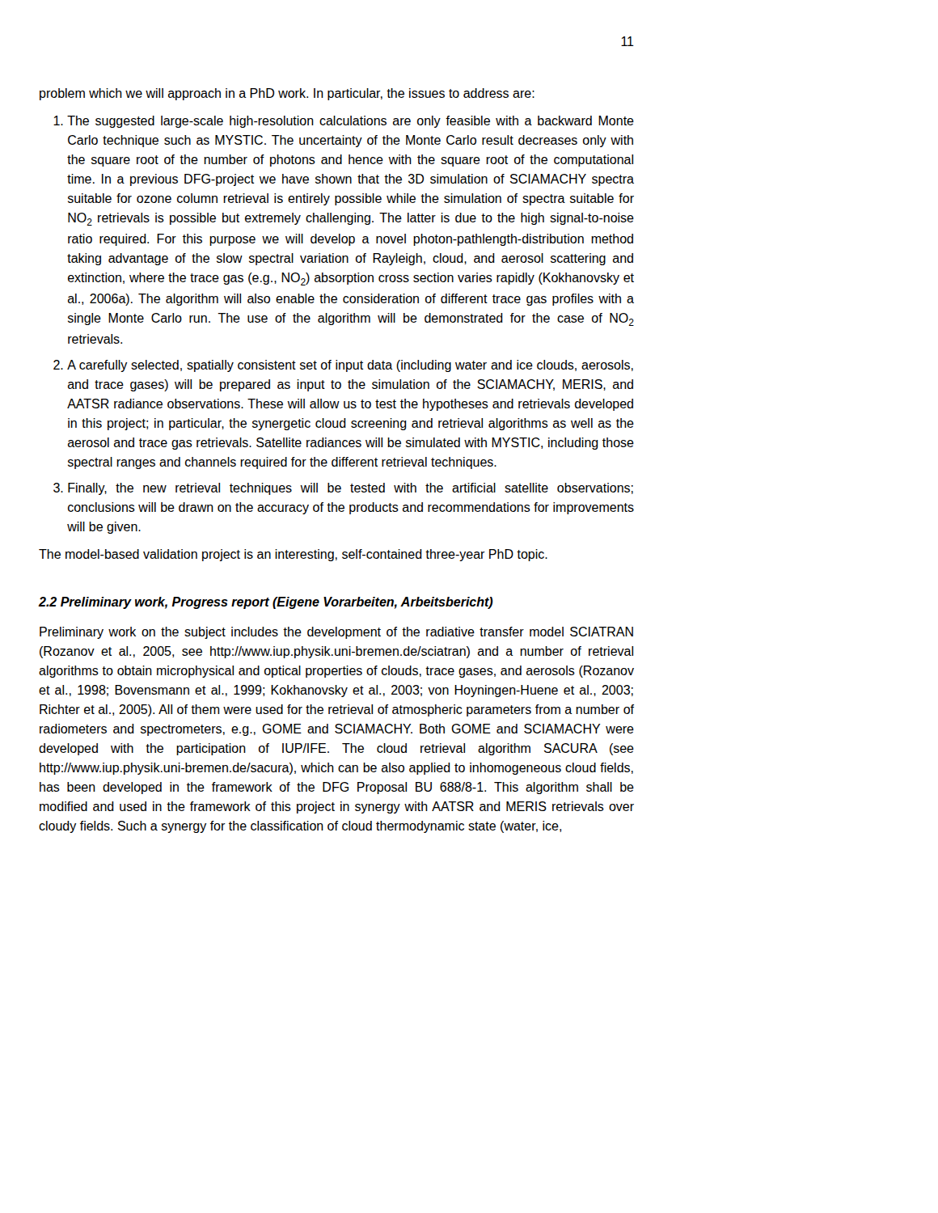11
problem which we will approach in a PhD work. In particular, the issues to address are:
The suggested large-scale high-resolution calculations are only feasible with a backward Monte Carlo technique such as MYSTIC. The uncertainty of the Monte Carlo result decreases only with the square root of the number of photons and hence with the square root of the computational time. In a previous DFG-project we have shown that the 3D simulation of SCIAMACHY spectra suitable for ozone column retrieval is entirely possible while the simulation of spectra suitable for NO2 retrievals is possible but extremely challenging. The latter is due to the high signal-to-noise ratio required. For this purpose we will develop a novel photon-pathlength-distribution method taking advantage of the slow spectral variation of Rayleigh, cloud, and aerosol scattering and extinction, where the trace gas (e.g., NO2) absorption cross section varies rapidly (Kokhanovsky et al., 2006a). The algorithm will also enable the consideration of different trace gas profiles with a single Monte Carlo run. The use of the algorithm will be demonstrated for the case of NO2 retrievals.
A carefully selected, spatially consistent set of input data (including water and ice clouds, aerosols, and trace gases) will be prepared as input to the simulation of the SCIAMACHY, MERIS, and AATSR radiance observations. These will allow us to test the hypotheses and retrievals developed in this project; in particular, the synergetic cloud screening and retrieval algorithms as well as the aerosol and trace gas retrievals. Satellite radiances will be simulated with MYSTIC, including those spectral ranges and channels required for the different retrieval techniques.
Finally, the new retrieval techniques will be tested with the artificial satellite observations; conclusions will be drawn on the accuracy of the products and recommendations for improvements will be given.
The model-based validation project is an interesting, self-contained three-year PhD topic.
2.2 Preliminary work, Progress report (Eigene Vorarbeiten, Arbeitsbericht)
Preliminary work on the subject includes the development of the radiative transfer model SCIATRAN (Rozanov et al., 2005, see http://www.iup.physik.uni-bremen.de/sciatran) and a number of retrieval algorithms to obtain microphysical and optical properties of clouds, trace gases, and aerosols (Rozanov et al., 1998; Bovensmann et al., 1999; Kokhanovsky et al., 2003; von Hoyningen-Huene et al., 2003; Richter et al., 2005). All of them were used for the retrieval of atmospheric parameters from a number of radiometers and spectrometers, e.g., GOME and SCIAMACHY. Both GOME and SCIAMACHY were developed with the participation of IUP/IFE. The cloud retrieval algorithm SACURA (see http://www.iup.physik.uni-bremen.de/sacura), which can be also applied to inhomogeneous cloud fields, has been developed in the framework of the DFG Proposal BU 688/8-1. This algorithm shall be modified and used in the framework of this project in synergy with AATSR and MERIS retrievals over cloudy fields. Such a synergy for the classification of cloud thermodynamic state (water, ice,